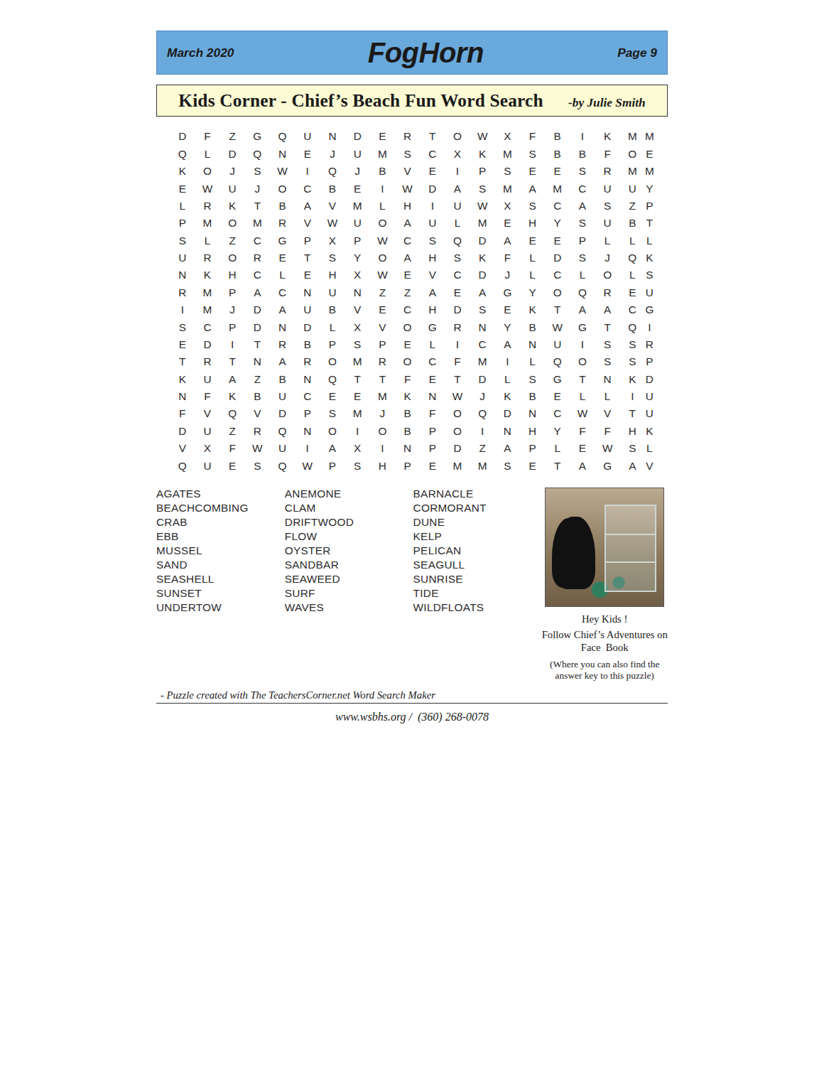March 2020
FogHorn
Page 9
Kids Corner - Chief’s Beach Fun Word Search
-by Julie Smith
| D | F | Z | G | Q | U | N | D | E | R | T | O | W | X | F | B | I | K | M | M |
| Q | L | D | Q | N | E | J | U | M | S | C | X | K | M | S | B | B | F | O | E |
| K | O | J | S | W | I | Q | J | B | V | E | I | P | S | E | E | S | R | M | M |
| E | W | U | J | O | C | B | E | I | W | D | A | S | M | A | M | C | U | U | Y |
| L | R | K | T | B | A | V | M | L | H | I | U | W | X | S | C | A | S | Z | P |
| P | M | O | M | R | V | W | U | O | A | U | L | M | E | H | Y | S | U | B | T |
| S | L | Z | C | G | P | X | P | W | C | S | Q | D | A | E | E | P | L | L | L |
| U | R | O | R | E | T | S | Y | O | A | H | S | K | F | L | D | S | J | Q | K |
| N | K | H | C | L | E | H | X | W | E | V | C | D | J | L | C | L | O | L | S |
| R | M | P | A | C | N | U | N | Z | Z | A | E | A | G | Y | O | Q | R | E | U |
| I | M | J | D | A | U | B | V | E | C | H | D | S | E | K | T | A | A | C | G |
| S | C | P | D | N | D | L | X | V | O | G | R | N | Y | B | W | G | T | Q | I |
| E | D | I | T | R | B | P | S | P | E | L | I | C | A | N | U | I | S | S | R |
| T | R | T | N | A | R | O | M | R | O | C | F | M | I | L | Q | O | S | S | P |
| K | U | A | Z | B | N | Q | T | T | F | E | T | D | L | S | G | T | N | K | D |
| N | F | K | B | U | C | E | E | M | K | N | W | J | K | B | E | L | L | I | U |
| F | V | Q | V | D | P | S | M | J | B | F | O | Q | D | N | C | W | V | T | U |
| D | U | Z | R | Q | N | O | I | O | B | P | O | I | N | H | Y | F | F | H | K |
| V | X | F | W | U | I | A | X | I | N | P | D | Z | A | P | L | E | W | S | L |
| Q | U | E | S | Q | W | P | S | H | P | E | M | M | S | E | T | A | G | A | V |
AGATES ANEMONE BARNACLE BEACHCOMBING CLAM CORMORANT CRAB DRIFTWOOD DUNE EBB FLOW KELP MUSSEL OYSTER PELICAN SAND SANDBAR SEAGULL SEASHELL SEAWEED SUNRISE SUNSET SURF TIDE UNDERTOW WAVES WILDFLOATS
Hey Kids ! Follow Chief’s Adventures on Face Book (Where you can also find the answer key to this puzzle)
- Puzzle created with The TeachersCorner.net Word Search Maker
www.wsbhs.org / (360) 268-0078